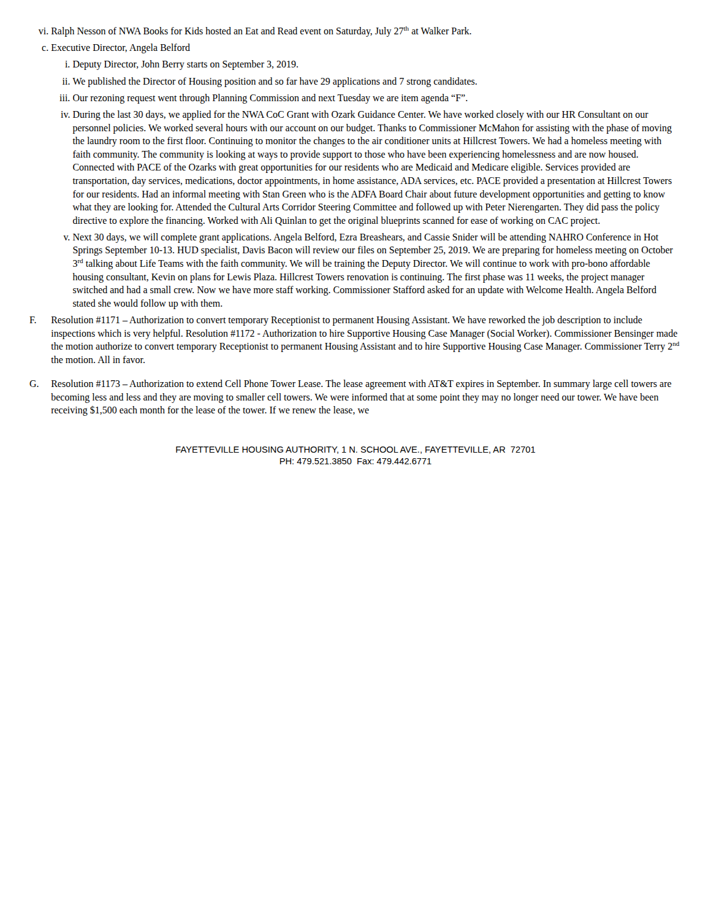Ralph Nesson of NWA Books for Kids hosted an Eat and Read event on Saturday, July 27th at Walker Park.
Executive Director, Angela Belford
Deputy Director, John Berry starts on September 3, 2019.
We published the Director of Housing position and so far have 29 applications and 7 strong candidates.
Our rezoning request went through Planning Commission and next Tuesday we are item agenda “F”.
During the last 30 days, we applied for the NWA CoC Grant with Ozark Guidance Center. We have worked closely with our HR Consultant on our personnel policies. We worked several hours with our account on our budget. Thanks to Commissioner McMahon for assisting with the phase of moving the laundry room to the first floor. Continuing to monitor the changes to the air conditioner units at Hillcrest Towers. We had a homeless meeting with faith community. The community is looking at ways to provide support to those who have been experiencing homelessness and are now housed. Connected with PACE of the Ozarks with great opportunities for our residents who are Medicaid and Medicare eligible. Services provided are transportation, day services, medications, doctor appointments, in home assistance, ADA services, etc. PACE provided a presentation at Hillcrest Towers for our residents. Had an informal meeting with Stan Green who is the ADFA Board Chair about future development opportunities and getting to know what they are looking for. Attended the Cultural Arts Corridor Steering Committee and followed up with Peter Nierengarten. They did pass the policy directive to explore the financing. Worked with Ali Quinlan to get the original blueprints scanned for ease of working on CAC project.
Next 30 days, we will complete grant applications. Angela Belford, Ezra Breashears, and Cassie Snider will be attending NAHRO Conference in Hot Springs September 10-13. HUD specialist, Davis Bacon will review our files on September 25, 2019. We are preparing for homeless meeting on October 3rd talking about Life Teams with the faith community. We will be training the Deputy Director. We will continue to work with pro-bono affordable housing consultant, Kevin on plans for Lewis Plaza. Hillcrest Towers renovation is continuing. The first phase was 11 weeks, the project manager switched and had a small crew. Now we have more staff working. Commissioner Stafford asked for an update with Welcome Health. Angela Belford stated she would follow up with them.
F.
Resolution #1171 – Authorization to convert temporary Receptionist to permanent Housing Assistant. We have reworked the job description to include inspections which is very helpful. Resolution #1172 - Authorization to hire Supportive Housing Case Manager (Social Worker). Commissioner Bensinger made the motion authorize to convert temporary Receptionist to permanent Housing Assistant and to hire Supportive Housing Case Manager. Commissioner Terry 2nd the motion. All in favor.
G.
Resolution #1173 – Authorization to extend Cell Phone Tower Lease. The lease agreement with AT&T expires in September. In summary large cell towers are becoming less and less and they are moving to smaller cell towers. We were informed that at some point they may no longer need our tower. We have been receiving $1,500 each month for the lease of the tower. If we renew the lease, we
FAYETTEVILLE HOUSING AUTHORITY, 1 N. SCHOOL AVE., FAYETTEVILLE, AR 72701
PH: 479.521.3850 Fax: 479.442.6771